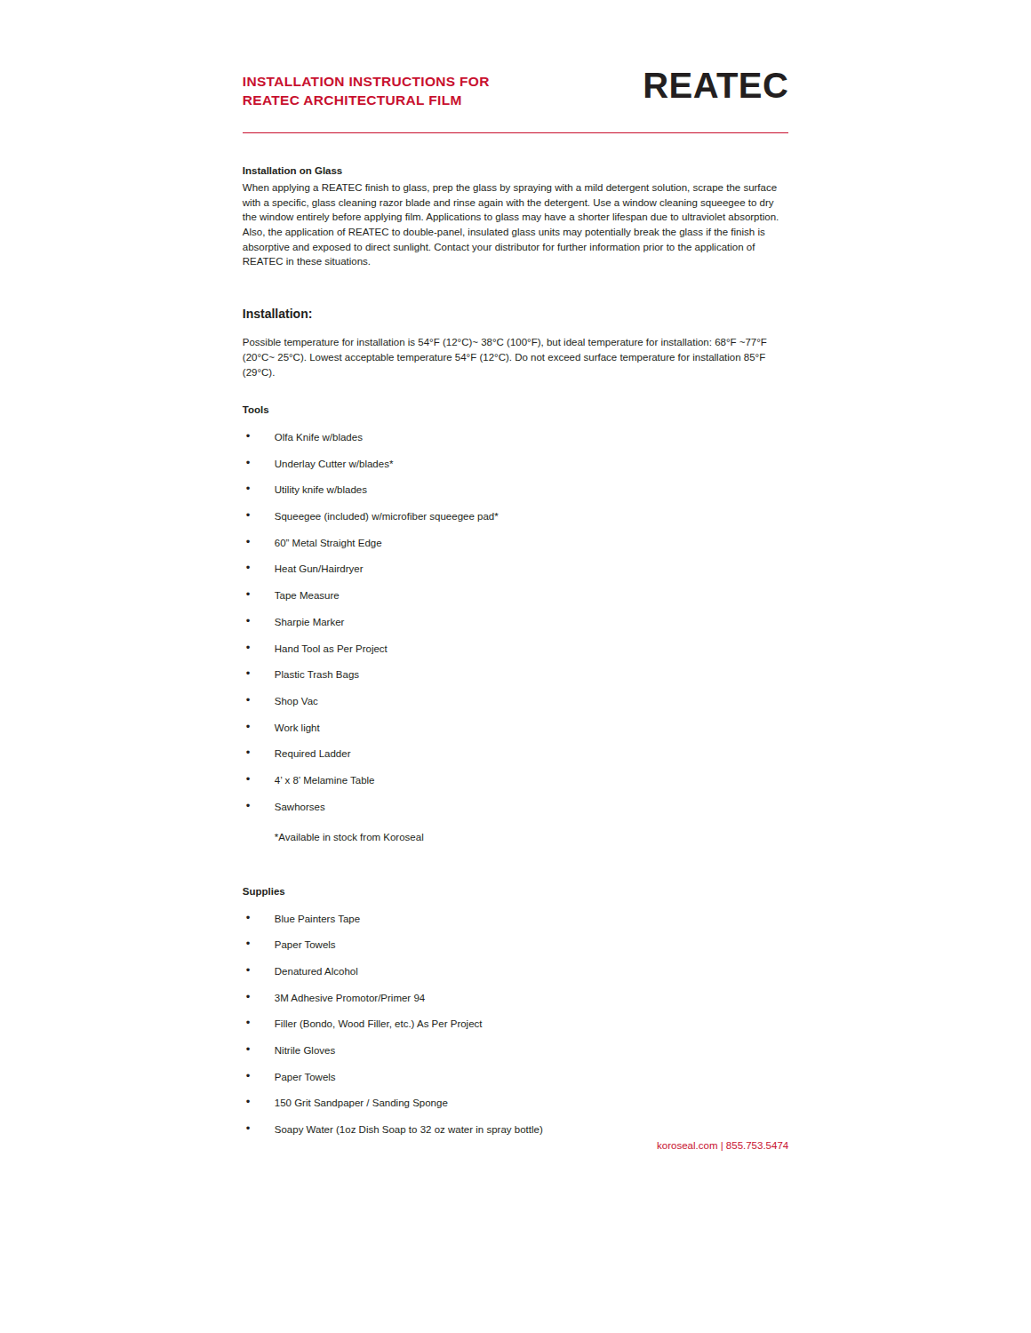Installation Instructions for
REATEC Architectural Film
REATEC
Installation on Glass
When applying a REATEC finish to glass, prep the glass by spraying with a mild detergent solution, scrape the surface with a specific, glass cleaning razor blade and rinse again with the detergent. Use a window cleaning squeegee to dry the window entirely before applying film. Applications to glass may have a shorter lifespan due to ultraviolet absorption. Also, the application of REATEC to double-panel, insulated glass units may potentially break the glass if the finish is absorptive and exposed to direct sunlight. Contact your distributor for further information prior to the application of REATEC in these situations.
Installation:
Possible temperature for installation is 54°F (12°C)~ 38°C (100°F), but ideal temperature for installation: 68°F ~77°F (20°C~ 25°C). Lowest acceptable temperature 54°F (12°C). Do not exceed surface temperature for installation 85°F (29°C).
Tools
Olfa Knife w/blades
Underlay Cutter w/blades*
Utility knife w/blades
Squeegee (included) w/microfiber squeegee pad*
60” Metal Straight Edge
Heat Gun/Hairdryer
Tape Measure
Sharpie Marker
Hand Tool as Per Project
Plastic Trash Bags
Shop Vac
Work light
Required Ladder
4’ x 8’ Melamine Table
Sawhorses
*Available in stock from Koroseal
Supplies
Blue Painters Tape
Paper Towels
Denatured Alcohol
3M Adhesive Promotor/Primer 94
Filler (Bondo, Wood Filler, etc.) As Per Project
Nitrile Gloves
Paper Towels
150 Grit Sandpaper / Sanding Sponge
Soapy Water (1oz Dish Soap to 32 oz water in spray bottle)
koroseal.com | 855.753.5474